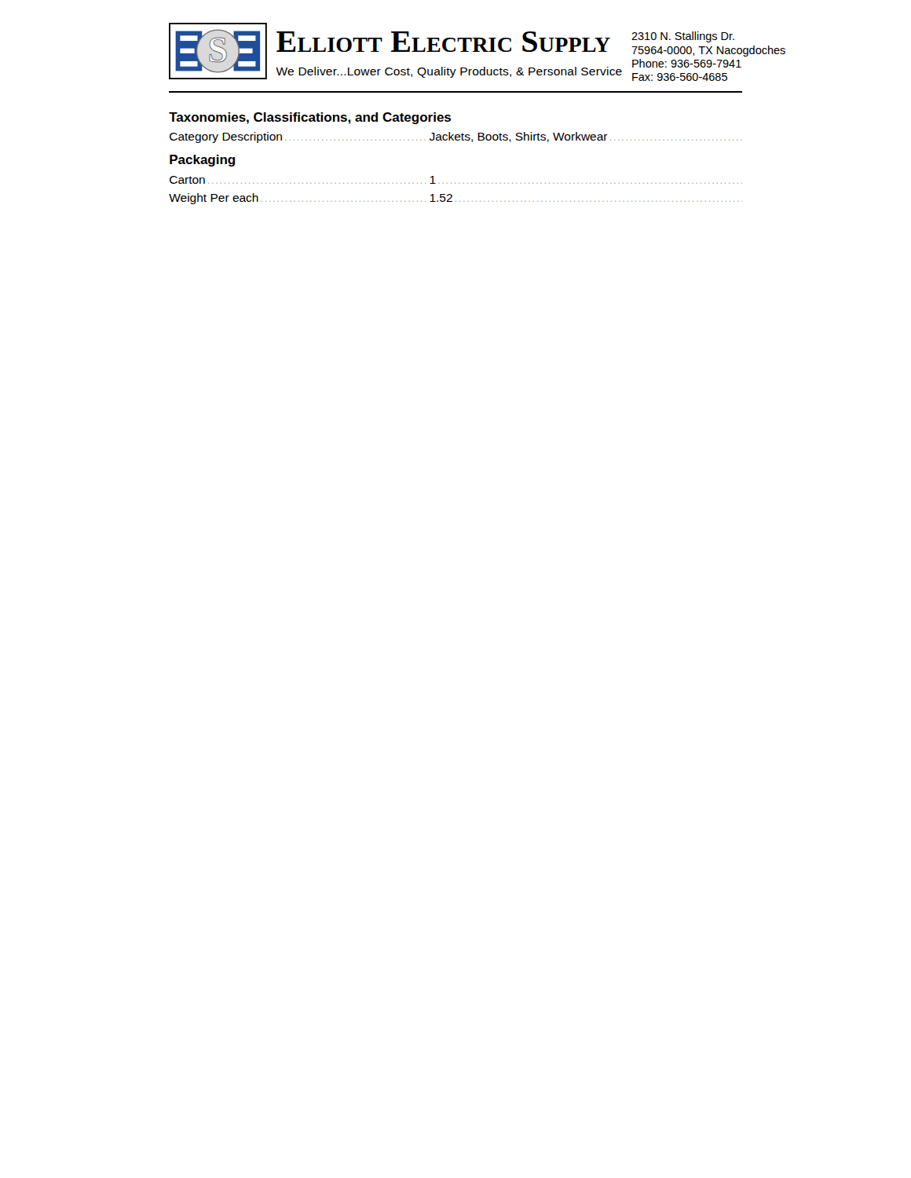ESE logo S
ELLIOTT ELECTRIC SUPPLY
We Deliver...Lower Cost, Quality Products, & Personal Service
2310 N. Stallings Dr.
75964-0000, TX Nacogdoches
Phone: 936-569-7941
Fax: 936-560-4685
Taxonomies, Classifications, and Categories
| Category Description | Jackets, Boots, Shirts, Workwear |
Packaging
| Carton | 1 |
| Weight Per each | 1.52 |